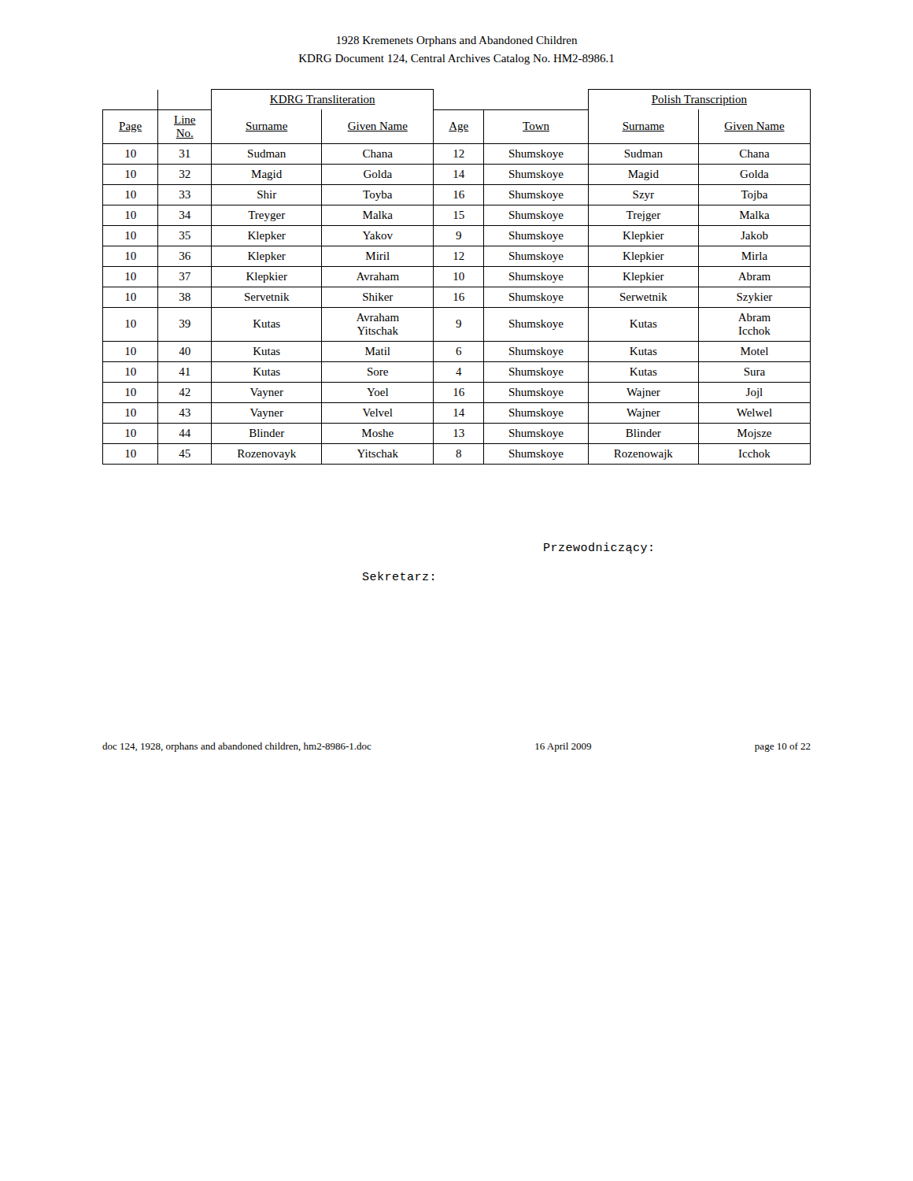1928 Kremenets Orphans and Abandoned Children
KDRG Document 124, Central Archives Catalog No. HM2-8986.1
| | | KDRG Transliteration | | | Polish Transcription |
| Page | Line No. | Surname | Given Name | Age | Town | Surname | Given Name |
| 10 | 31 | Sudman | Chana | 12 | Shumskoye | Sudman | Chana |
| 10 | 32 | Magid | Golda | 14 | Shumskoye | Magid | Golda |
| 10 | 33 | Shir | Toyba | 16 | Shumskoye | Szyr | Tojba |
| 10 | 34 | Treyger | Malka | 15 | Shumskoye | Trejger | Malka |
| 10 | 35 | Klepker | Yakov | 9 | Shumskoye | Klepkier | Jakob |
| 10 | 36 | Klepker | Miril | 12 | Shumskoye | Klepkier | Mirla |
| 10 | 37 | Klepkier | Avraham | 10 | Shumskoye | Klepkier | Abram |
| 10 | 38 | Servetnik | Shiker | 16 | Shumskoye | Serwetnik | Szykier |
| 10 | 39 | Kutas | Avraham Yitschak | 9 | Shumskoye | Kutas | Abram Icchok |
| 10 | 40 | Kutas | Matil | 6 | Shumskoye | Kutas | Motel |
| 10 | 41 | Kutas | Sore | 4 | Shumskoye | Kutas | Sura |
| 10 | 42 | Vayner | Yoel | 16 | Shumskoye | Wajner | Jojl |
| 10 | 43 | Vayner | Velvel | 14 | Shumskoye | Wajner | Welwel |
| 10 | 44 | Blinder | Moshe | 13 | Shumskoye | Blinder | Mojsze |
| 10 | 45 | Rozenovayk | Yitschak | 8 | Shumskoye | Rozenowajk | Icchok |
         Przewodniczący: Sekretarz:       
doc 124, 1928, orphans and abandoned children, hm2-8986-1.doc
16 April 2009
page 10 of 22